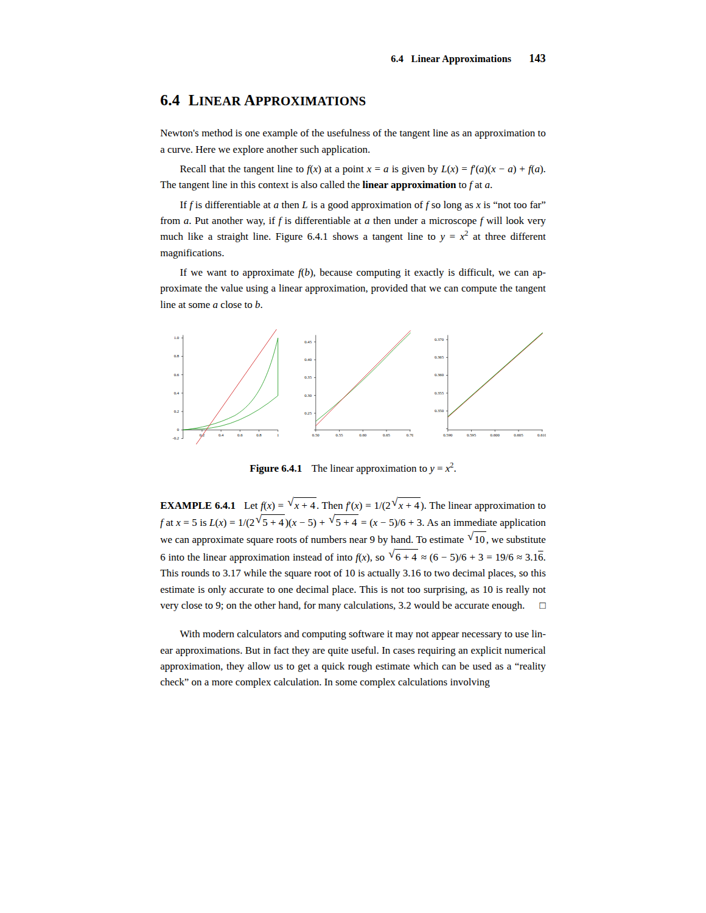6.4 Linear Approximations 143
6.4 LINEAR APPROXIMATIONS
Newton's method is one example of the usefulness of the tangent line as an approximation to a curve. Here we explore another such application.
Recall that the tangent line to f(x) at a point x = a is given by L(x) = f′(a)(x − a) + f(a). The tangent line in this context is also called the linear approximation to f at a.
If f is differentiable at a then L is a good approximation of f so long as x is “not too far” from a. Put another way, if f is differentiable at a then under a microscope f will look very much like a straight line. Figure 6.4.1 shows a tangent line to y = x2 at three different magnifications.
If we want to approximate f(b), because computing it exactly is difficult, we can approximate the value using a linear approximation, provided that we can compute the tangent line at some a close to b.
1.0 0.8 0.6 0.4 0.2 0 -0.2 0.2 0.4 0.6 0.8 1
0.45 0.40 0.35 0.30 0.25 0.50 0.55 0.60 0.65 0.70
0.370 0.365 0.360 0.355 0.350 0.590 0.595 0.600 0.605 0.610
Figure 6.4.1 The linear approximation to y = x2.
EXAMPLE 6.4.1 Let f(x) = x + 4. Then f′(x) = 1/(2x + 4). The linear approximation to f at x = 5 is L(x) = 1/(25 + 4)(x − 5) + 5 + 4 = (x − 5)/6 + 3. As an immediate application we can approximate square roots of numbers near 9 by hand. To estimate 10, we substitute 6 into the linear approximation instead of into f(x), so 6 + 4 ≈ (6 − 5)/6 + 3 = 19/6 ≈ 3.16. This rounds to 3.17 while the square root of 10 is actually 3.16 to two decimal places, so this estimate is only accurate to one decimal place. This is not too surprising, as 10 is really not very close to 9; on the other hand, for many calculations, 3.2 would be accurate enough.□
With modern calculators and computing software it may not appear necessary to use linear approximations. But in fact they are quite useful. In cases requiring an explicit numerical approximation, they allow us to get a quick rough estimate which can be used as a “reality check” on a more complex calculation. In some complex calculations involving